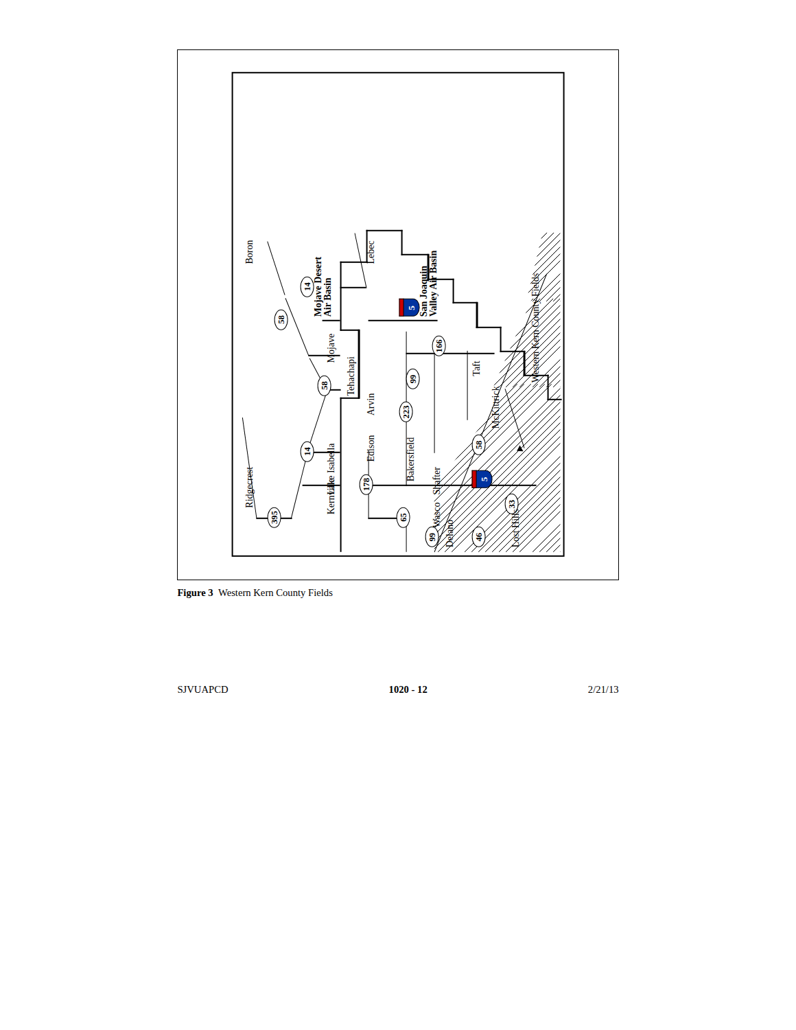395
14
58
58
14
178
65
99
46
33
58
223
99
166
5
5
Ridgecrest
Boron
Mojave
Tehachapi
Lake Isabella
Kernville
Edison
Arvin
Lebec
Bakersfield
Wasco
Delano
Shafter
Lost Hills
McKittrick
Taft
Mojave Desert
Air Basin
San Joaquin
Valley Air Basin
Western Kern County Fields
Figure 3 Western Kern County Fields
SJVUAPCD 1020 - 12 2/21/13